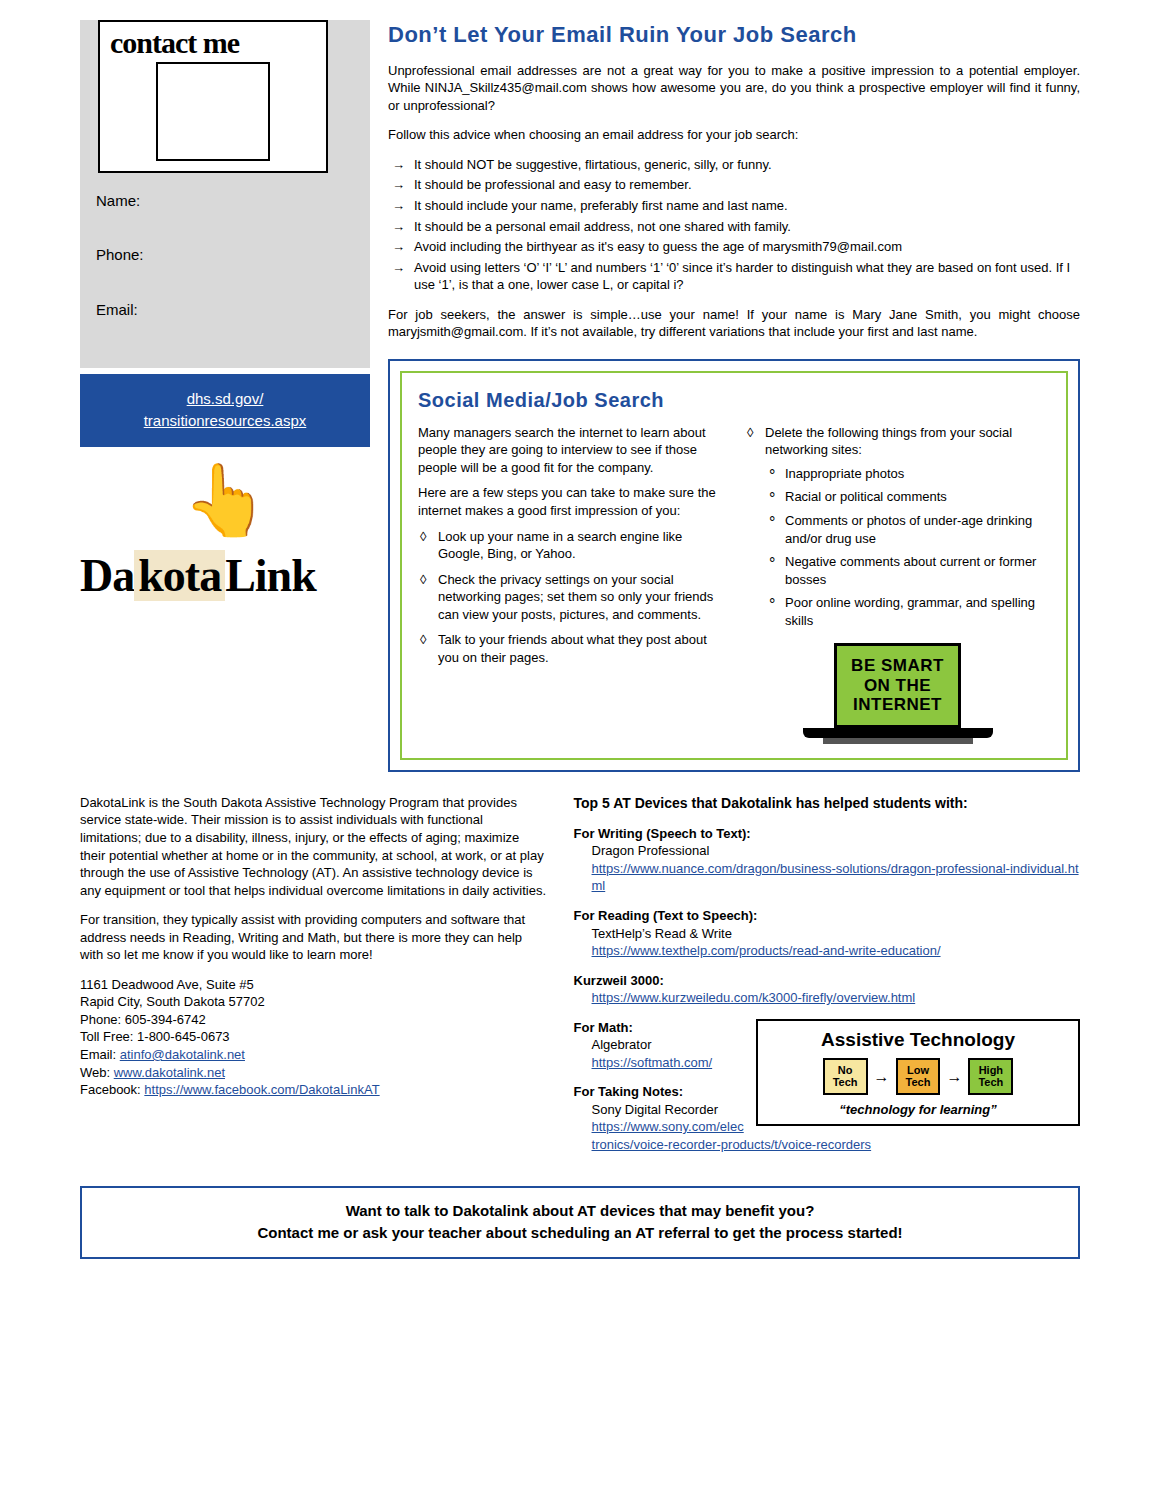contact me
Name:
Phone:
Email:
dhs.sd.gov/
transitionresources.aspx
👆
Dakota Link
Don’t Let Your Email Ruin Your Job Search
Unprofessional email addresses are not a great way for you to make a positive impression to a potential employer. While NINJA_Skillz435@mail.com shows how awesome you are, do you think a prospective employer will find it funny, or unprofessional?
Follow this advice when choosing an email address for your job search:
It should NOT be suggestive, flirtatious, generic, silly, or funny.
It should be professional and easy to remember.
It should include your name, preferably first name and last name.
It should be a personal email address, not one shared with family.
Avoid including the birthyear as it's easy to guess the age of marysmith79@mail.com
Avoid using letters ‘O’ ‘I’ ‘L’ and numbers ‘1’ ‘0’ since it’s harder to distinguish what they are based on font used. If I use ‘1’, is that a one, lower case L, or capital i?
For job seekers, the answer is simple…use your name! If your name is Mary Jane Smith, you might choose maryjsmith@gmail.com. If it’s not available, try different variations that include your first and last name.
Social Media/Job Search
Many managers search the internet to learn about people they are going to interview to see if those people will be a good fit for the company.
Here are a few steps you can take to make sure the internet makes a good first impression of you:
Look up your name in a search engine like Google, Bing, or Yahoo.
Check the privacy settings on your social networking pages; set them so only your friends can view your posts, pictures, and comments.
Talk to your friends about what they post about you on their pages.
Delete the following things from your social networking sites:
Inappropriate photos
Racial or political comments
Comments or photos of under-age drinking and/or drug use
Negative comments about current or former bosses
Poor online wording, grammar, and spelling skills
BE SMART
ON THE
INTERNET
DakotaLink is the South Dakota Assistive Technology Program that provides service state-wide. Their mission is to assist individuals with functional limitations; due to a disability, illness, injury, or the effects of aging; maximize their potential whether at home or in the community, at school, at work, or at play through the use of Assistive Technology (AT). An assistive technology device is any equipment or tool that helps individual overcome limitations in daily activities.
For transition, they typically assist with providing computers and software that address needs in Reading, Writing and Math, but there is more they can help with so let me know if you would like to learn more!
1161 Deadwood Ave, Suite #5
Rapid City, South Dakota 57702
Phone: 605-394-6742
Toll Free: 1-800-645-0673
Email: atinfo@dakotalink.net
Web: www.dakotalink.net
Facebook: https://www.facebook.com/DakotaLinkAT
Top 5 AT Devices that Dakotalink has helped students with:
For Writing (Speech to Text):
Dragon Professional
https://www.nuance.com/dragon/business-solutions/dragon-professional-individual.html
For Reading (Text to Speech):
TextHelp’s Read & Write
https://www.texthelp.com/products/read-and-write-education/
Kurzweil 3000:
https://www.kurzweiledu.com/k3000-firefly/overview.html
Assistive Technology
No
Tech
→
Low
Tech
→
High
Tech
“technology for learning”
For Math:
Algebrator
https://softmath.com/
For Taking Notes:
Sony Digital Recorder
https://www.sony.com/electronics/voice-recorder-products/t/voice-recorders
Want to talk to Dakotalink about AT devices that may benefit you?
Contact me or ask your teacher about scheduling an AT referral to get the process started!